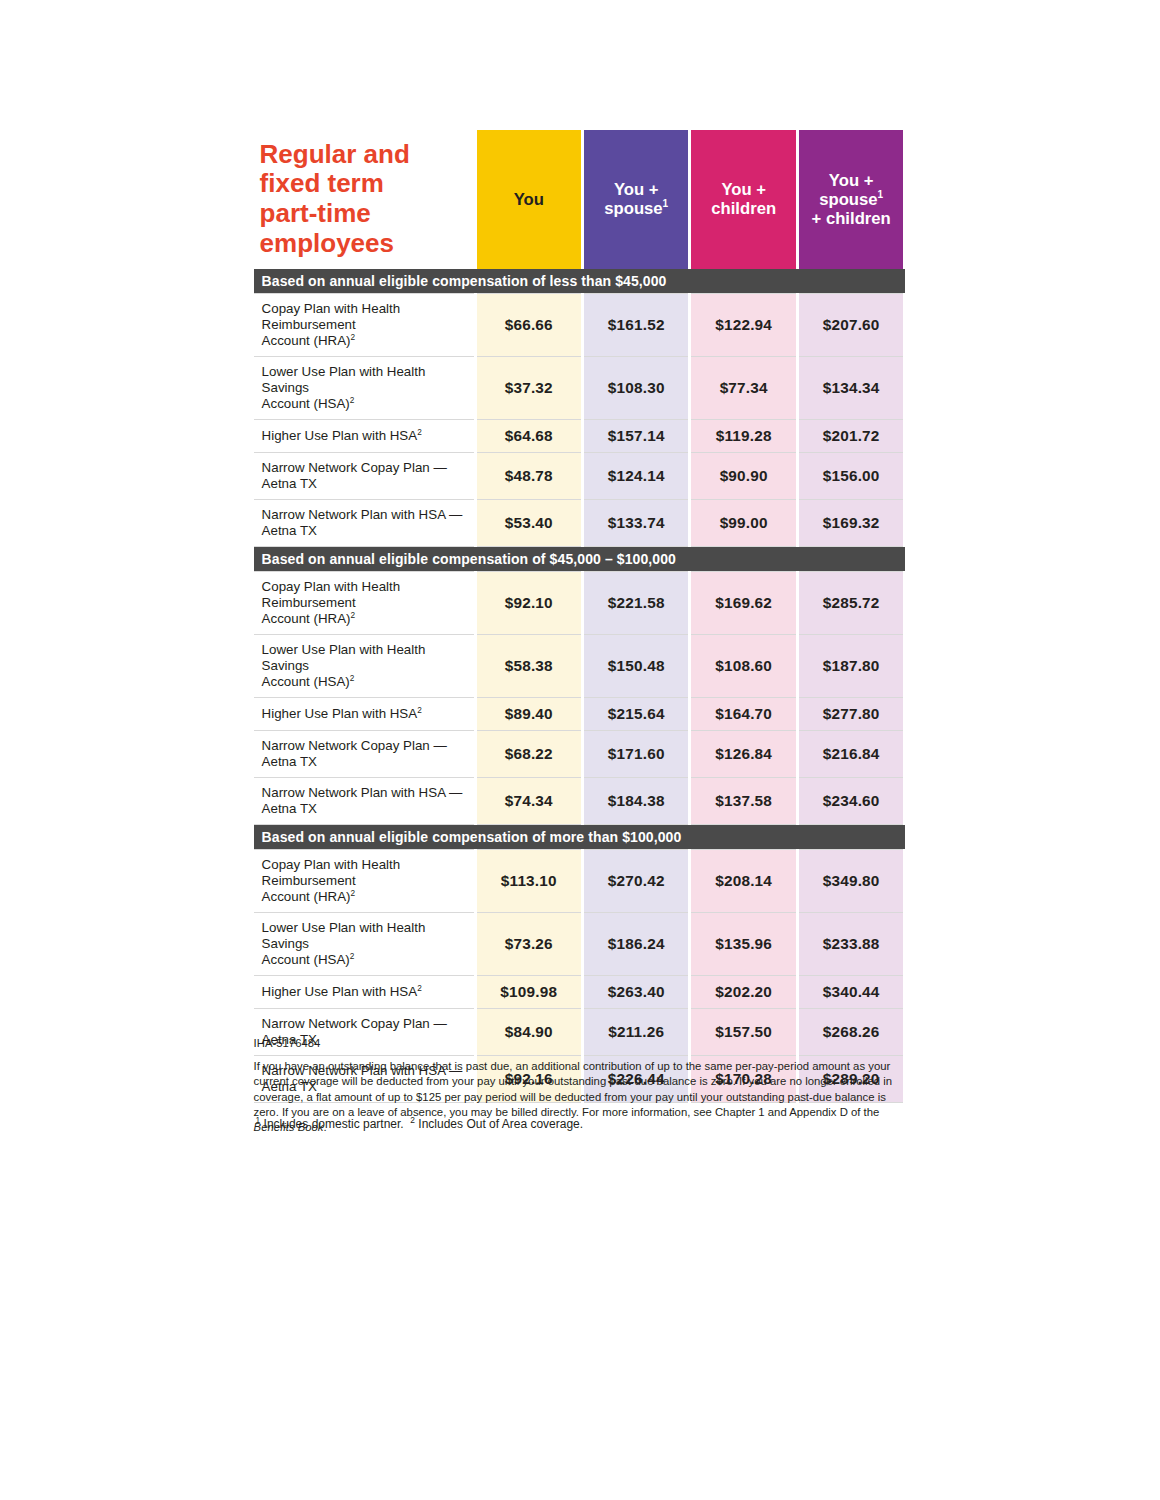| Regular and fixed term part-time employees | You | You + spouse 1 | You + children | You + spouse 1 + children |
| --- | --- | --- | --- | --- |
| Based on annual eligible compensation of less than $45,000 |
| Copay Plan with Health Reimbursement Account (HRA) 2 | $66.66 | $161.52 | $122.94 | $207.60 |
| Lower Use Plan with Health Savings Account (HSA) 2 | $37.32 | $108.30 | $77.34 | $134.34 |
| Higher Use Plan with HSA 2 | $64.68 | $157.14 | $119.28 | $201.72 |
| Narrow Network Copay Plan — Aetna TX | $48.78 | $124.14 | $90.90 | $156.00 |
| Narrow Network Plan with HSA — Aetna TX | $53.40 | $133.74 | $99.00 | $169.32 |
| Based on annual eligible compensation of $45,000 – $100,000 |
| Copay Plan with Health Reimbursement Account (HRA) 2 | $92.10 | $221.58 | $169.62 | $285.72 |
| Lower Use Plan with Health Savings Account (HSA) 2 | $58.38 | $150.48 | $108.60 | $187.80 |
| Higher Use Plan with HSA 2 | $89.40 | $215.64 | $164.70 | $277.80 |
| Narrow Network Copay Plan — Aetna TX | $68.22 | $171.60 | $126.84 | $216.84 |
| Narrow Network Plan with HSA — Aetna TX | $74.34 | $184.38 | $137.58 | $234.60 |
| Based on annual eligible compensation of more than $100,000 |
| Copay Plan with Health Reimbursement Account (HRA) 2 | $113.10 | $270.42 | $208.14 | $349.80 |
| Lower Use Plan with Health Savings Account (HSA) 2 | $73.26 | $186.24 | $135.96 | $233.88 |
| Higher Use Plan with HSA 2 | $109.98 | $263.40 | $202.20 | $340.44 |
| Narrow Network Copay Plan — Aetna TX | $84.90 | $211.26 | $157.50 | $268.26 |
| Narrow Network Plan with HSA — Aetna TX | $92.16 | $226.44 | $170.28 | $289.20 |
1 Includes domestic partner. 2 Includes Out of Area coverage.
IHA-5176484
If you have an outstanding balance that is past due, an additional contribution of up to the same per-pay-period amount as your current coverage will be deducted from your pay until your outstanding past-due balance is zero. If you are no longer enrolled in coverage, a flat amount of up to $125 per pay period will be deducted from your pay until your outstanding past-due balance is zero. If you are on a leave of absence, you may be billed directly. For more information, see Chapter 1 and Appendix D of the Benefits Book.